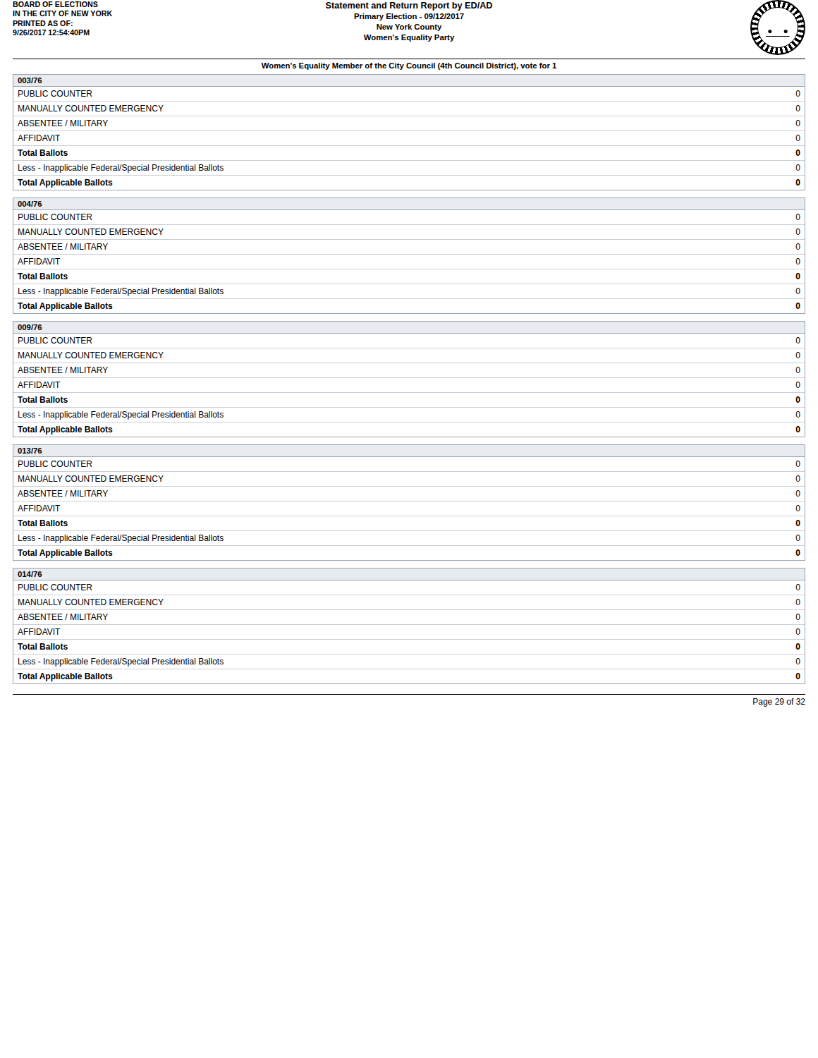BOARD OF ELECTIONS
IN THE CITY OF NEW YORK
PRINTED AS OF:
9/26/2017 12:54:40PM
Statement and Return Report by ED/AD
Primary Election - 09/12/2017
New York County
Women's Equality Party
Women's Equality Member of the City Council (4th Council District), vote for 1
003/76
| PUBLIC COUNTER | 0 |
| MANUALLY COUNTED EMERGENCY | 0 |
| ABSENTEE / MILITARY | 0 |
| AFFIDAVIT | 0 |
| Total Ballots | 0 |
| Less - Inapplicable Federal/Special Presidential Ballots | 0 |
| Total Applicable Ballots | 0 |
004/76
| PUBLIC COUNTER | 0 |
| MANUALLY COUNTED EMERGENCY | 0 |
| ABSENTEE / MILITARY | 0 |
| AFFIDAVIT | 0 |
| Total Ballots | 0 |
| Less - Inapplicable Federal/Special Presidential Ballots | 0 |
| Total Applicable Ballots | 0 |
009/76
| PUBLIC COUNTER | 0 |
| MANUALLY COUNTED EMERGENCY | 0 |
| ABSENTEE / MILITARY | 0 |
| AFFIDAVIT | 0 |
| Total Ballots | 0 |
| Less - Inapplicable Federal/Special Presidential Ballots | 0 |
| Total Applicable Ballots | 0 |
013/76
| PUBLIC COUNTER | 0 |
| MANUALLY COUNTED EMERGENCY | 0 |
| ABSENTEE / MILITARY | 0 |
| AFFIDAVIT | 0 |
| Total Ballots | 0 |
| Less - Inapplicable Federal/Special Presidential Ballots | 0 |
| Total Applicable Ballots | 0 |
014/76
| PUBLIC COUNTER | 0 |
| MANUALLY COUNTED EMERGENCY | 0 |
| ABSENTEE / MILITARY | 0 |
| AFFIDAVIT | 0 |
| Total Ballots | 0 |
| Less - Inapplicable Federal/Special Presidential Ballots | 0 |
| Total Applicable Ballots | 0 |
Page 29 of 32